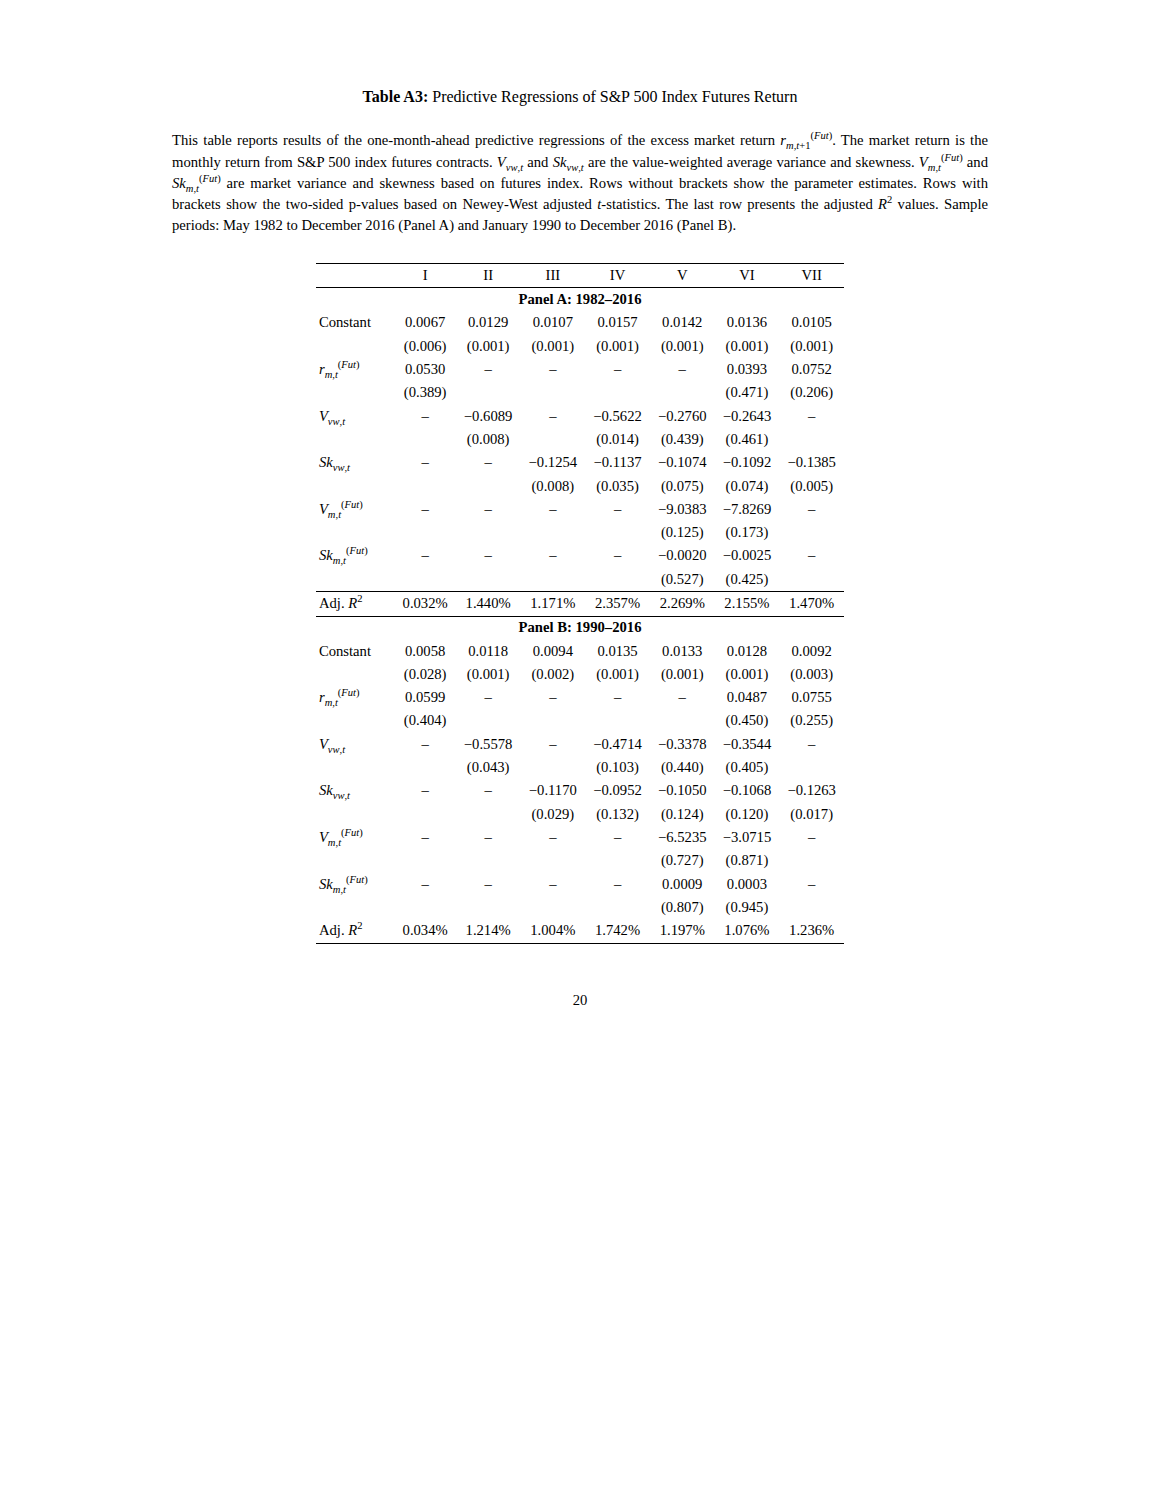Table A3: Predictive Regressions of S&P 500 Index Futures Return
This table reports results of the one-month-ahead predictive regressions of the excess market return rm,t+1(Fut). The market return is the monthly return from S&P 500 index futures contracts. Vvw,t and Skvw,t are the value-weighted average variance and skewness. Vm,t(Fut) and Skm,t(Fut) are market variance and skewness based on futures index. Rows without brackets show the parameter estimates. Rows with brackets show the two-sided p-values based on Newey-West adjusted t-statistics. The last row presents the adjusted R2 values. Sample periods: May 1982 to December 2016 (Panel A) and January 1990 to December 2016 (Panel B).
| | I | II | III | IV | V | VI | VII |
| --- | --- | --- | --- | --- | --- | --- | --- |
| Panel A: 1982–2016 |
| Constant | 0.0067 | 0.0129 | 0.0107 | 0.0157 | 0.0142 | 0.0136 | 0.0105 |
| | (0.006) | (0.001) | (0.001) | (0.001) | (0.001) | (0.001) | (0.001) |
| r m , t ( Fut ) | 0.0530 | – | – | – | – | 0.0393 | 0.0752 |
| | (0.389) | | | | | (0.471) | (0.206) |
| V vw , t | – | −0.6089 | – | −0.5622 | −0.2760 | −0.2643 | – |
| | | (0.008) | | (0.014) | (0.439) | (0.461) | |
| Sk vw , t | – | – | −0.1254 | −0.1137 | −0.1074 | −0.1092 | −0.1385 |
| | | | (0.008) | (0.035) | (0.075) | (0.074) | (0.005) |
| V m , t ( Fut ) | – | – | – | – | −9.0383 | −7.8269 | – |
| | | | | | (0.125) | (0.173) | |
| Sk m , t ( Fut ) | – | – | – | – | −0.0020 | −0.0025 | – |
| | | | | | (0.527) | (0.425) | |
| Adj. R 2 | 0.032% | 1.440% | 1.171% | 2.357% | 2.269% | 2.155% | 1.470% |
| Panel B: 1990–2016 |
| Constant | 0.0058 | 0.0118 | 0.0094 | 0.0135 | 0.0133 | 0.0128 | 0.0092 |
| | (0.028) | (0.001) | (0.002) | (0.001) | (0.001) | (0.001) | (0.003) |
| r m , t ( Fut ) | 0.0599 | – | – | – | – | 0.0487 | 0.0755 |
| | (0.404) | | | | | (0.450) | (0.255) |
| V vw , t | – | −0.5578 | – | −0.4714 | −0.3378 | −0.3544 | – |
| | | (0.043) | | (0.103) | (0.440) | (0.405) | |
| Sk vw , t | – | – | −0.1170 | −0.0952 | −0.1050 | −0.1068 | −0.1263 |
| | | | (0.029) | (0.132) | (0.124) | (0.120) | (0.017) |
| V m , t ( Fut ) | – | – | – | – | −6.5235 | −3.0715 | – |
| | | | | | (0.727) | (0.871) | |
| Sk m , t ( Fut ) | – | – | – | – | 0.0009 | 0.0003 | – |
| | | | | | (0.807) | (0.945) | |
| Adj. R 2 | 0.034% | 1.214% | 1.004% | 1.742% | 1.197% | 1.076% | 1.236% |
20